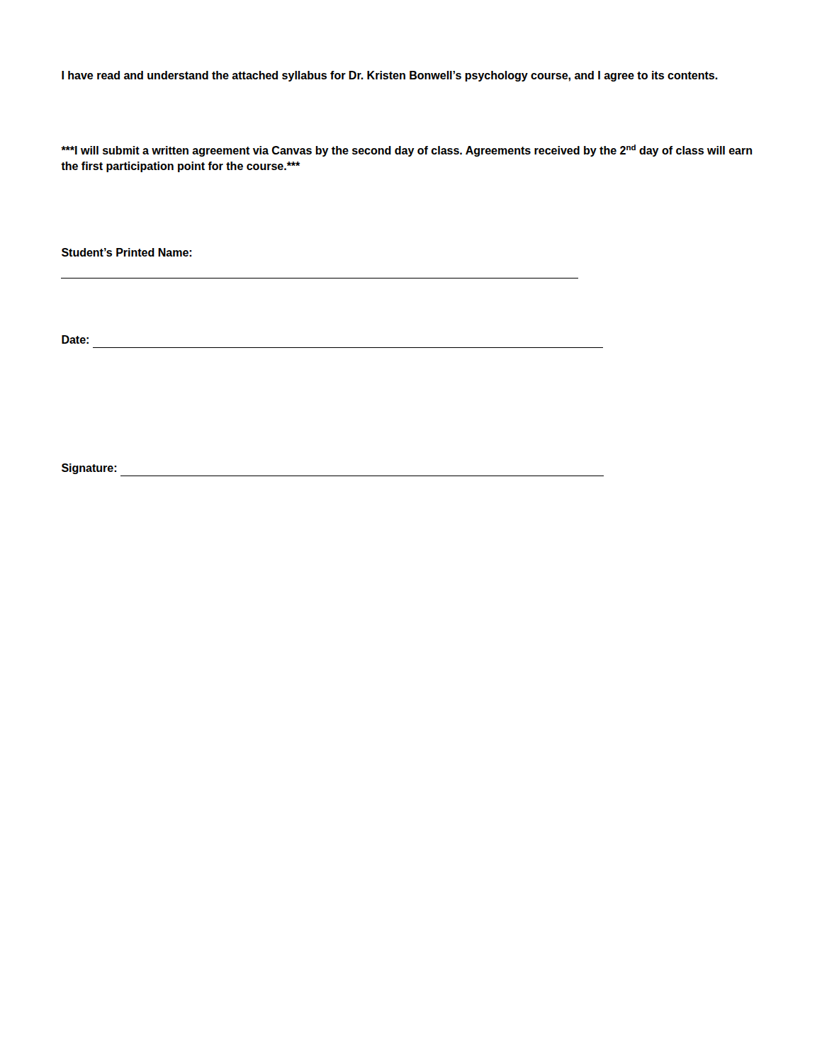I have read and understand the attached syllabus for Dr. Kristen Bonwell’s psychology course, and I agree to its contents.
***I will submit a written agreement via Canvas by the second day of class. Agreements received by the 2nd day of class will earn the first participation point for the course.***
Student’s Printed Name:
Date:
Signature: